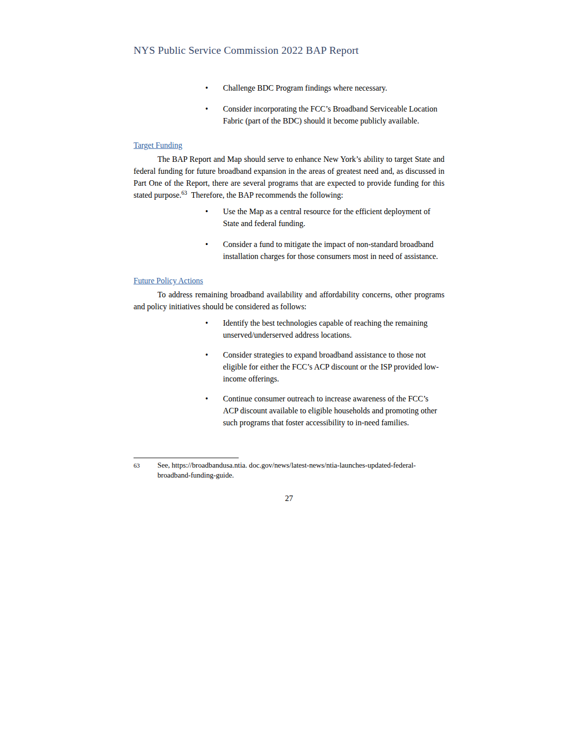NYS Public Service Commission 2022 BAP Report
Challenge BDC Program findings where necessary.
Consider incorporating the FCC’s Broadband Serviceable Location Fabric (part of the BDC) should it become publicly available.
Target Funding
The BAP Report and Map should serve to enhance New York’s ability to target State and federal funding for future broadband expansion in the areas of greatest need and, as discussed in Part One of the Report, there are several programs that are expected to provide funding for this stated purpose.63 Therefore, the BAP recommends the following:
Use the Map as a central resource for the efficient deployment of State and federal funding.
Consider a fund to mitigate the impact of non-standard broadband installation charges for those consumers most in need of assistance.
Future Policy Actions
To address remaining broadband availability and affordability concerns, other programs and policy initiatives should be considered as follows:
Identify the best technologies capable of reaching the remaining unserved/underserved address locations.
Consider strategies to expand broadband assistance to those not eligible for either the FCC’s ACP discount or the ISP provided low-income offerings.
Continue consumer outreach to increase awareness of the FCC’s ACP discount available to eligible households and promoting other such programs that foster accessibility to in-need families.
63
See, https://broadbandusa.ntia. doc.gov/news/latest-news/ntia-launches-updated-federal- broadband-funding-guide.
27